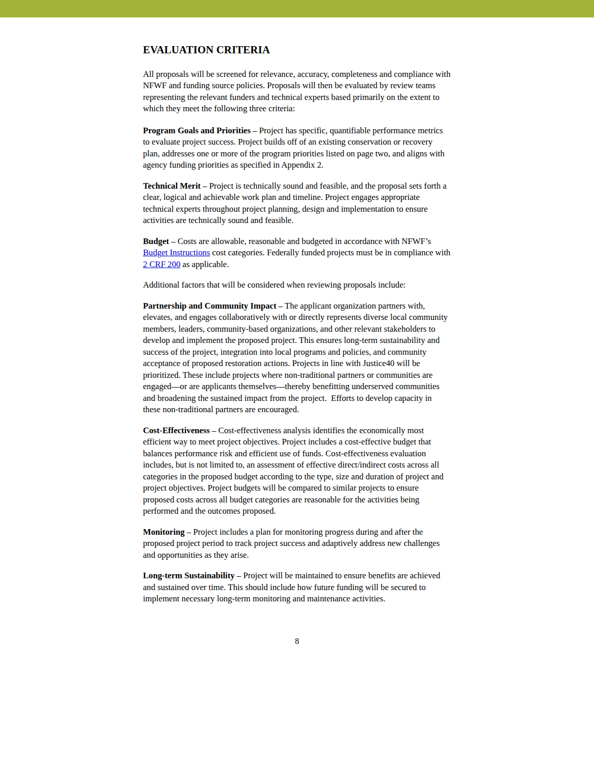EVALUATION CRITERIA
All proposals will be screened for relevance, accuracy, completeness and compliance with NFWF and funding source policies. Proposals will then be evaluated by review teams representing the relevant funders and technical experts based primarily on the extent to which they meet the following three criteria:
Program Goals and Priorities – Project has specific, quantifiable performance metrics to evaluate project success. Project builds off of an existing conservation or recovery plan, addresses one or more of the program priorities listed on page two, and aligns with agency funding priorities as specified in Appendix 2.
Technical Merit – Project is technically sound and feasible, and the proposal sets forth a clear, logical and achievable work plan and timeline. Project engages appropriate technical experts throughout project planning, design and implementation to ensure activities are technically sound and feasible.
Budget – Costs are allowable, reasonable and budgeted in accordance with NFWF’s Budget Instructions cost categories. Federally funded projects must be in compliance with 2 CRF 200 as applicable.
Additional factors that will be considered when reviewing proposals include:
Partnership and Community Impact – The applicant organization partners with, elevates, and engages collaboratively with or directly represents diverse local community members, leaders, community-based organizations, and other relevant stakeholders to develop and implement the proposed project. This ensures long-term sustainability and success of the project, integration into local programs and policies, and community acceptance of proposed restoration actions. Projects in line with Justice40 will be prioritized. These include projects where non-traditional partners or communities are engaged—or are applicants themselves—thereby benefitting underserved communities and broadening the sustained impact from the project. Efforts to develop capacity in these non-traditional partners are encouraged.
Cost-Effectiveness – Cost-effectiveness analysis identifies the economically most efficient way to meet project objectives. Project includes a cost-effective budget that balances performance risk and efficient use of funds. Cost-effectiveness evaluation includes, but is not limited to, an assessment of effective direct/indirect costs across all categories in the proposed budget according to the type, size and duration of project and project objectives. Project budgets will be compared to similar projects to ensure proposed costs across all budget categories are reasonable for the activities being performed and the outcomes proposed.
Monitoring – Project includes a plan for monitoring progress during and after the proposed project period to track project success and adaptively address new challenges and opportunities as they arise.
Long-term Sustainability – Project will be maintained to ensure benefits are achieved and sustained over time. This should include how future funding will be secured to implement necessary long-term monitoring and maintenance activities.
8